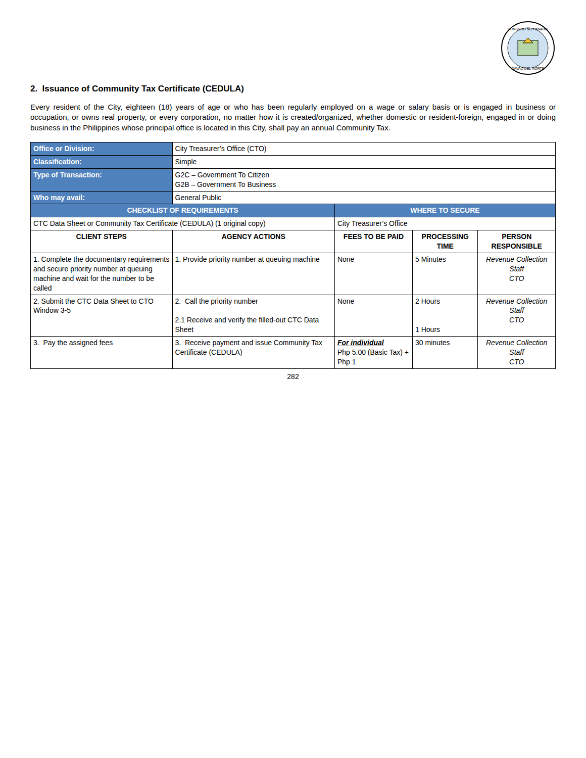2. Issuance of Community Tax Certificate (CEDULA)
Every resident of the City, eighteen (18) years of age or who has been regularly employed on a wage or salary basis or is engaged in business or occupation, or owns real property, or every corporation, no matter how it is created/organized, whether domestic or resident-foreign, engaged in or doing business in the Philippines whose principal office is located in this City, shall pay an annual Community Tax.
| Office or Division: | City Treasurer’s Office (CTO) |
| Classification: | Simple |
| Type of Transaction: | G2C – Government To Citizen G2B – Government To Business |
| Who may avail: | General Public |
| CHECKLIST OF REQUIREMENTS | WHERE TO SECURE |
| CTC Data Sheet or Community Tax Certificate (CEDULA) (1 original copy) | City Treasurer’s Office |
| CLIENT STEPS | AGENCY ACTIONS | FEES TO BE PAID | PROCESSING TIME | PERSON RESPONSIBLE |
| 1. Complete the documentary requirements and secure priority number at queuing machine and wait for the number to be called | 1. Provide priority number at queuing machine | None | 5 Minutes | Revenue Collection Staff CTO |
| 2. Submit the CTC Data Sheet to CTO Window 3-5 | 2. Call the priority number 2.1 Receive and verify the filled-out CTC Data Sheet | None | 2 Hours 1 Hours | Revenue Collection Staff CTO |
| 3. Pay the assigned fees | 3. Receive payment and issue Community Tax Certificate (CEDULA) | For individual Php 5.00 (Basic Tax) + Php 1 | 30 minutes | Revenue Collection Staff CTO |
282